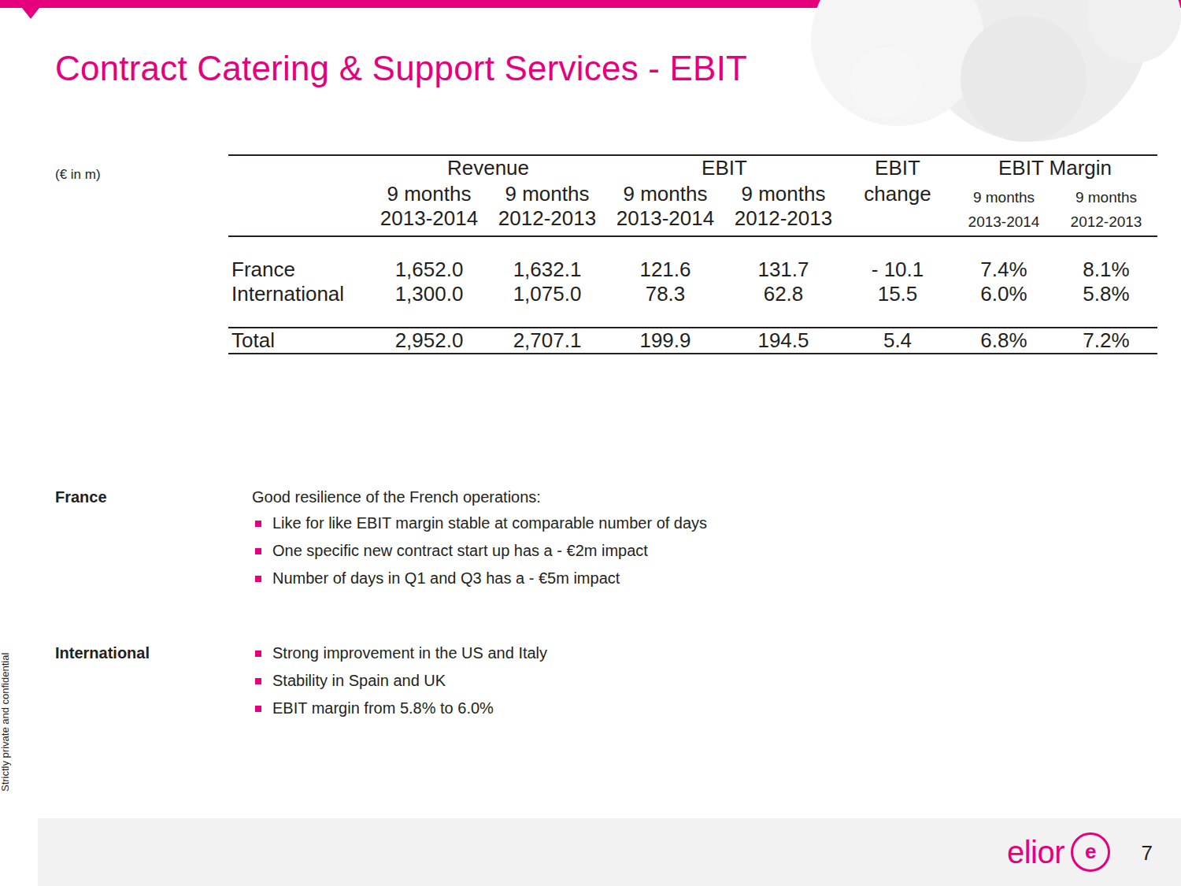Contract Catering & Support Services - EBIT
(€ in m)
| | Revenue | EBIT | EBIT | EBIT Margin |
| --- | --- | --- | --- | --- |
| | 9 months | 9 months | 9 months | 9 months | change | 9 months | 9 months |
| | 2013-2014 | 2012-2013 | 2013-2014 | 2012-2013 | | 2013-2014 | 2012-2013 |
| France | 1,652.0 | 1,632.1 | 121.6 | 131.7 | - 10.1 | 7.4% | 8.1% |
| International | 1,300.0 | 1,075.0 | 78.3 | 62.8 | 15.5 | 6.0% | 5.8% |
| Total | 2,952.0 | 2,707.1 | 199.9 | 194.5 | 5.4 | 6.8% | 7.2% |
France
Good resilience of the French operations:
Like for like EBIT margin stable at comparable number of days
One specific new contract start up has a - €2m impact
Number of days in Q1 and Q3 has a - €5m impact
International
Strong improvement in the US and Italy
Stability in Spain and UK
EBIT margin from 5.8% to 6.0%
Strictly private and confidential
elior
7